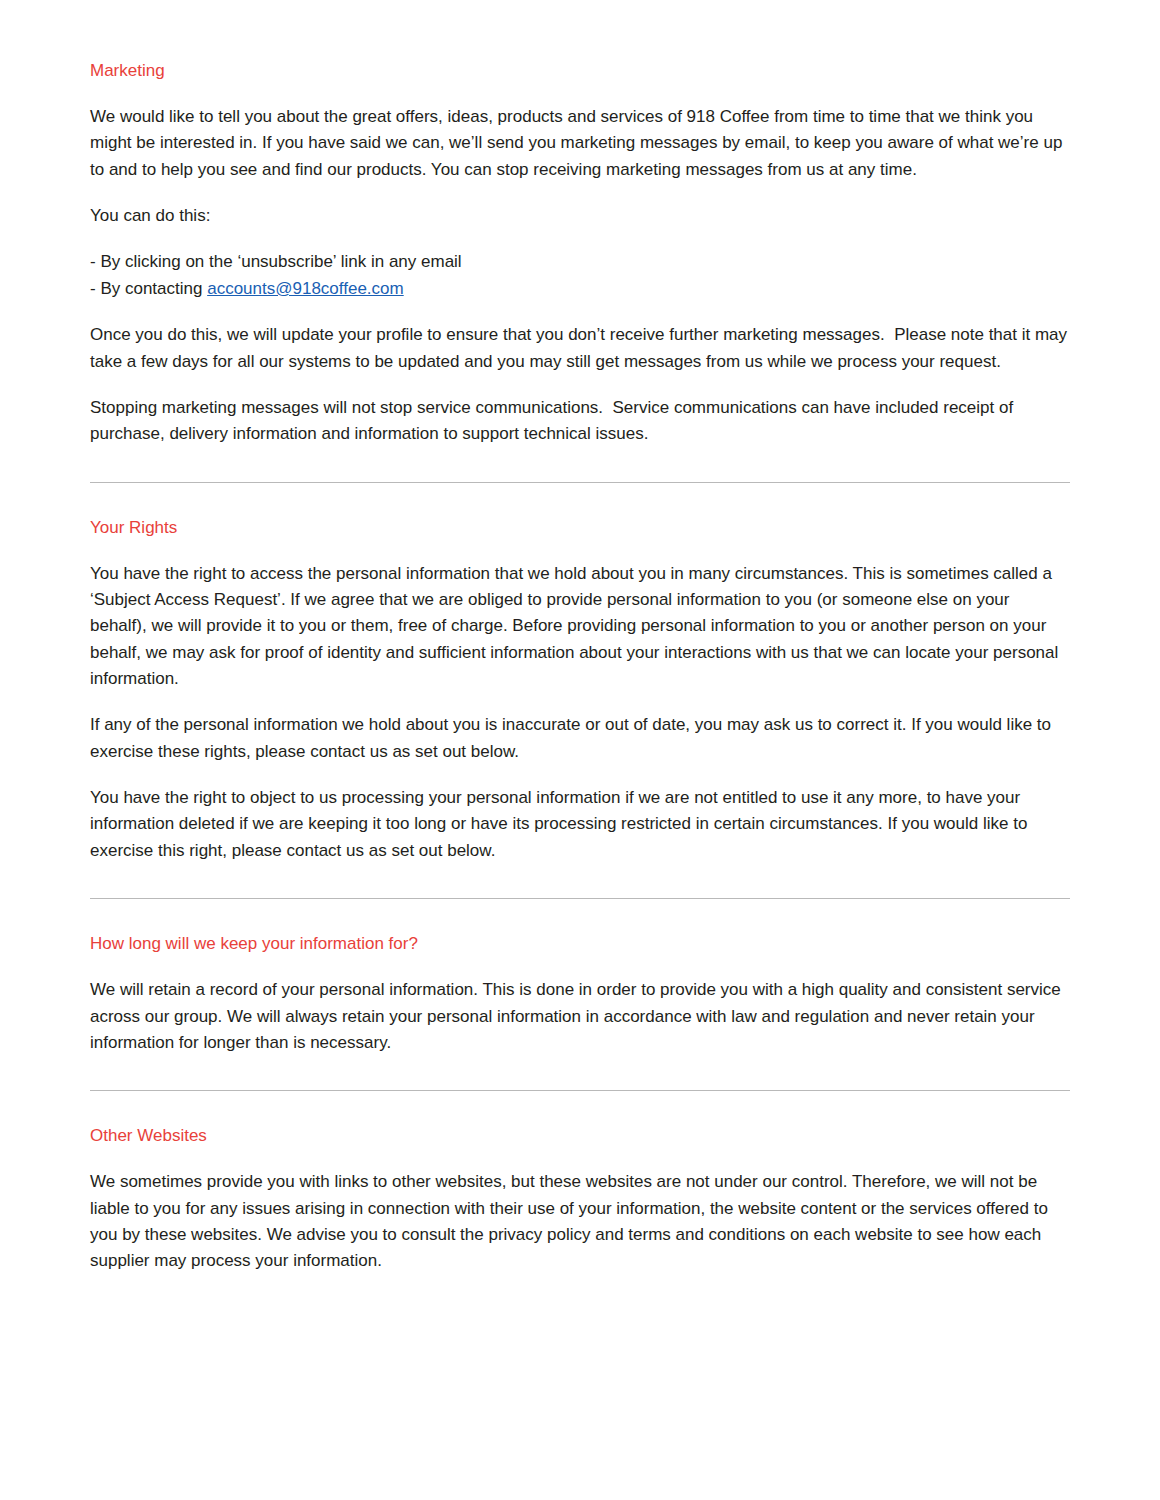Marketing
We would like to tell you about the great offers, ideas, products and services of 918 Coffee from time to time that we think you might be interested in. If you have said we can, we’ll send you marketing messages by email, to keep you aware of what we’re up to and to help you see and find our products. You can stop receiving marketing messages from us at any time.
You can do this:
- By clicking on the ‘unsubscribe’ link in any email
- By contacting accounts@918coffee.com
Once you do this, we will update your profile to ensure that you don’t receive further marketing messages. Please note that it may take a few days for all our systems to be updated and you may still get messages from us while we process your request.
Stopping marketing messages will not stop service communications. Service communications can have included receipt of purchase, delivery information and information to support technical issues.
Your Rights
You have the right to access the personal information that we hold about you in many circumstances. This is sometimes called a ‘Subject Access Request’. If we agree that we are obliged to provide personal information to you (or someone else on your behalf), we will provide it to you or them, free of charge. Before providing personal information to you or another person on your behalf, we may ask for proof of identity and sufficient information about your interactions with us that we can locate your personal information.
If any of the personal information we hold about you is inaccurate or out of date, you may ask us to correct it. If you would like to exercise these rights, please contact us as set out below.
You have the right to object to us processing your personal information if we are not entitled to use it any more, to have your information deleted if we are keeping it too long or have its processing restricted in certain circumstances. If you would like to exercise this right, please contact us as set out below.
How long will we keep your information for?
We will retain a record of your personal information. This is done in order to provide you with a high quality and consistent service across our group. We will always retain your personal information in accordance with law and regulation and never retain your information for longer than is necessary.
Other Websites
We sometimes provide you with links to other websites, but these websites are not under our control. Therefore, we will not be liable to you for any issues arising in connection with their use of your information, the website content or the services offered to you by these websites. We advise you to consult the privacy policy and terms and conditions on each website to see how each supplier may process your information.